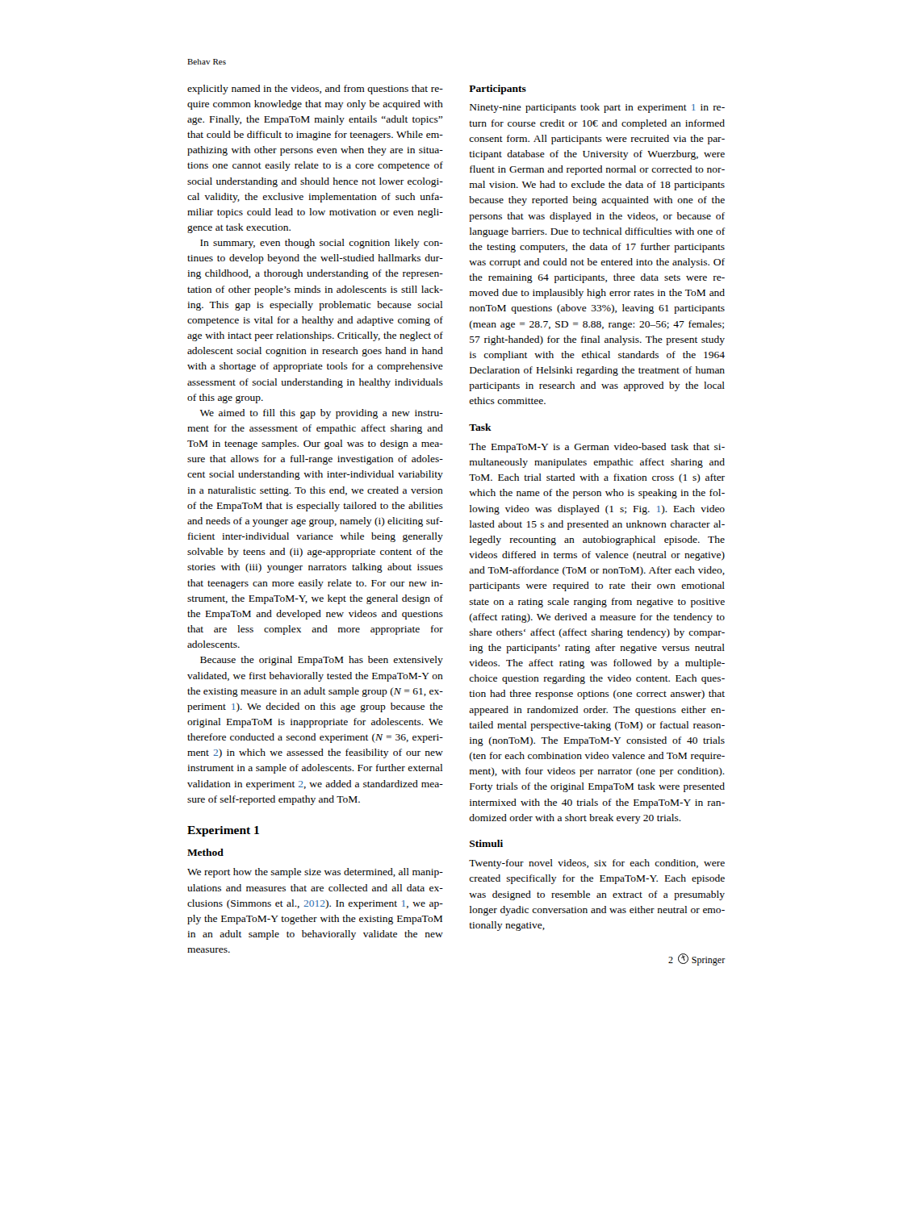Behav Res
explicitly named in the videos, and from questions that require common knowledge that may only be acquired with age. Finally, the EmpaToM mainly entails “adult topics” that could be difficult to imagine for teenagers. While empathizing with other persons even when they are in situations one cannot easily relate to is a core competence of social understanding and should hence not lower ecological validity, the exclusive implementation of such unfamiliar topics could lead to low motivation or even negligence at task execution.
In summary, even though social cognition likely continues to develop beyond the well-studied hallmarks during childhood, a thorough understanding of the representation of other people’s minds in adolescents is still lacking. This gap is especially problematic because social competence is vital for a healthy and adaptive coming of age with intact peer relationships. Critically, the neglect of adolescent social cognition in research goes hand in hand with a shortage of appropriate tools for a comprehensive assessment of social understanding in healthy individuals of this age group.
We aimed to fill this gap by providing a new instrument for the assessment of empathic affect sharing and ToM in teenage samples. Our goal was to design a measure that allows for a full-range investigation of adolescent social understanding with inter-individual variability in a naturalistic setting. To this end, we created a version of the EmpaToM that is especially tailored to the abilities and needs of a younger age group, namely (i) eliciting sufficient inter-individual variance while being generally solvable by teens and (ii) age-appropriate content of the stories with (iii) younger narrators talking about issues that teenagers can more easily relate to. For our new instrument, the EmpaToM-Y, we kept the general design of the EmpaToM and developed new videos and questions that are less complex and more appropriate for adolescents.
Because the original EmpaToM has been extensively validated, we first behaviorally tested the EmpaToM-Y on the existing measure in an adult sample group (N = 61, experiment 1). We decided on this age group because the original EmpaToM is inappropriate for adolescents. We therefore conducted a second experiment (N = 36, experiment 2) in which we assessed the feasibility of our new instrument in a sample of adolescents. For further external validation in experiment 2, we added a standardized measure of self-reported empathy and ToM.
Experiment 1
Method
We report how the sample size was determined, all manipulations and measures that are collected and all data exclusions (Simmons et al., 2012). In experiment 1, we apply the EmpaToM-Y together with the existing EmpaToM in an adult sample to behaviorally validate the new measures.
Participants
Ninety-nine participants took part in experiment 1 in return for course credit or 10€ and completed an informed consent form. All participants were recruited via the participant database of the University of Wuerzburg, were fluent in German and reported normal or corrected to normal vision. We had to exclude the data of 18 participants because they reported being acquainted with one of the persons that was displayed in the videos, or because of language barriers. Due to technical difficulties with one of the testing computers, the data of 17 further participants was corrupt and could not be entered into the analysis. Of the remaining 64 participants, three data sets were removed due to implausibly high error rates in the ToM and nonToM questions (above 33%), leaving 61 participants (mean age = 28.7, SD = 8.88, range: 20–56; 47 females; 57 right-handed) for the final analysis. The present study is compliant with the ethical standards of the 1964 Declaration of Helsinki regarding the treatment of human participants in research and was approved by the local ethics committee.
Task
The EmpaToM-Y is a German video-based task that simultaneously manipulates empathic affect sharing and ToM. Each trial started with a fixation cross (1 s) after which the name of the person who is speaking in the following video was displayed (1 s; Fig. 1). Each video lasted about 15 s and presented an unknown character allegedly recounting an autobiographical episode. The videos differed in terms of valence (neutral or negative) and ToM-affordance (ToM or nonToM). After each video, participants were required to rate their own emotional state on a rating scale ranging from negative to positive (affect rating). We derived a measure for the tendency to share others‘ affect (affect sharing tendency) by comparing the participants’ rating after negative versus neutral videos. The affect rating was followed by a multiple-choice question regarding the video content. Each question had three response options (one correct answer) that appeared in randomized order. The questions either entailed mental perspective-taking (ToM) or factual reasoning (nonToM). The EmpaToM-Y consisted of 40 trials (ten for each combination video valence and ToM requirement), with four videos per narrator (one per condition). Forty trials of the original EmpaToM task were presented intermixed with the 40 trials of the EmpaToM-Y in randomized order with a short break every 20 trials.
Stimuli
Twenty-four novel videos, six for each condition, were created specifically for the EmpaToM-Y. Each episode was designed to resemble an extract of a presumably longer dyadic conversation and was either neutral or emotionally negative,
2 Springer